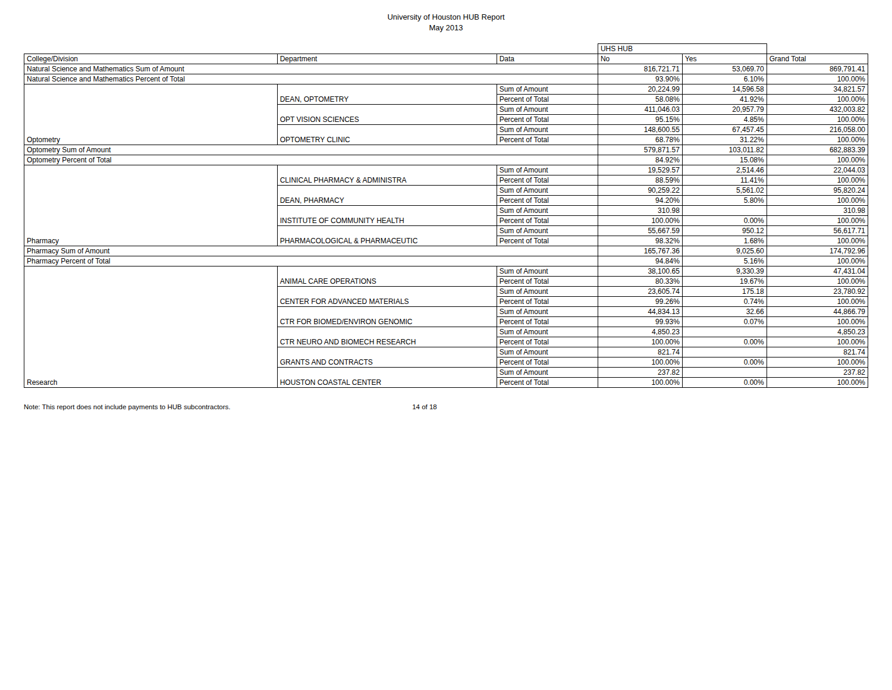University of Houston HUB Report
May 2013
| | | | UHS HUB | |
| College/Division | Department | Data | No | Yes | Grand Total |
| Natural Science and Mathematics Sum of Amount | 816,721.71 | 53,069.70 | 869,791.41 |
| Natural Science and Mathematics Percent of Total | 93.90% | 6.10% | 100.00% |
| Optometry | DEAN, OPTOMETRY | Sum of Amount | 20,224.99 | 14,596.58 | 34,821.57 |
| Percent of Total | 58.08% | 41.92% | 100.00% |
| OPT VISION SCIENCES | Sum of Amount | 411,046.03 | 20,957.79 | 432,003.82 |
| Percent of Total | 95.15% | 4.85% | 100.00% |
| OPTOMETRY CLINIC | Sum of Amount | 148,600.55 | 67,457.45 | 216,058.00 |
| Percent of Total | 68.78% | 31.22% | 100.00% |
| Optometry Sum of Amount | 579,871.57 | 103,011.82 | 682,883.39 |
| Optometry Percent of Total | 84.92% | 15.08% | 100.00% |
| Pharmacy | CLINICAL PHARMACY & ADMINISTRA | Sum of Amount | 19,529.57 | 2,514.46 | 22,044.03 |
| Percent of Total | 88.59% | 11.41% | 100.00% |
| DEAN, PHARMACY | Sum of Amount | 90,259.22 | 5,561.02 | 95,820.24 |
| Percent of Total | 94.20% | 5.80% | 100.00% |
| INSTITUTE OF COMMUNITY HEALTH | Sum of Amount | 310.98 | | 310.98 |
| Percent of Total | 100.00% | 0.00% | 100.00% |
| PHARMACOLOGICAL & PHARMACEUTIC | Sum of Amount | 55,667.59 | 950.12 | 56,617.71 |
| Percent of Total | 98.32% | 1.68% | 100.00% |
| Pharmacy Sum of Amount | 165,767.36 | 9,025.60 | 174,792.96 |
| Pharmacy Percent of Total | 94.84% | 5.16% | 100.00% |
| Research | ANIMAL CARE OPERATIONS | Sum of Amount | 38,100.65 | 9,330.39 | 47,431.04 |
| Percent of Total | 80.33% | 19.67% | 100.00% |
| CENTER FOR ADVANCED MATERIALS | Sum of Amount | 23,605.74 | 175.18 | 23,780.92 |
| Percent of Total | 99.26% | 0.74% | 100.00% |
| CTR FOR BIOMED/ENVIRON GENOMIC | Sum of Amount | 44,834.13 | 32.66 | 44,866.79 |
| Percent of Total | 99.93% | 0.07% | 100.00% |
| CTR NEURO AND BIOMECH RESEARCH | Sum of Amount | 4,850.23 | | 4,850.23 |
| Percent of Total | 100.00% | 0.00% | 100.00% |
| GRANTS AND CONTRACTS | Sum of Amount | 821.74 | | 821.74 |
| Percent of Total | 100.00% | 0.00% | 100.00% |
| HOUSTON COASTAL CENTER | Sum of Amount | 237.82 | | 237.82 |
| Percent of Total | 100.00% | 0.00% | 100.00% |
Note: This report does not include payments to HUB subcontractors.
14 of 18